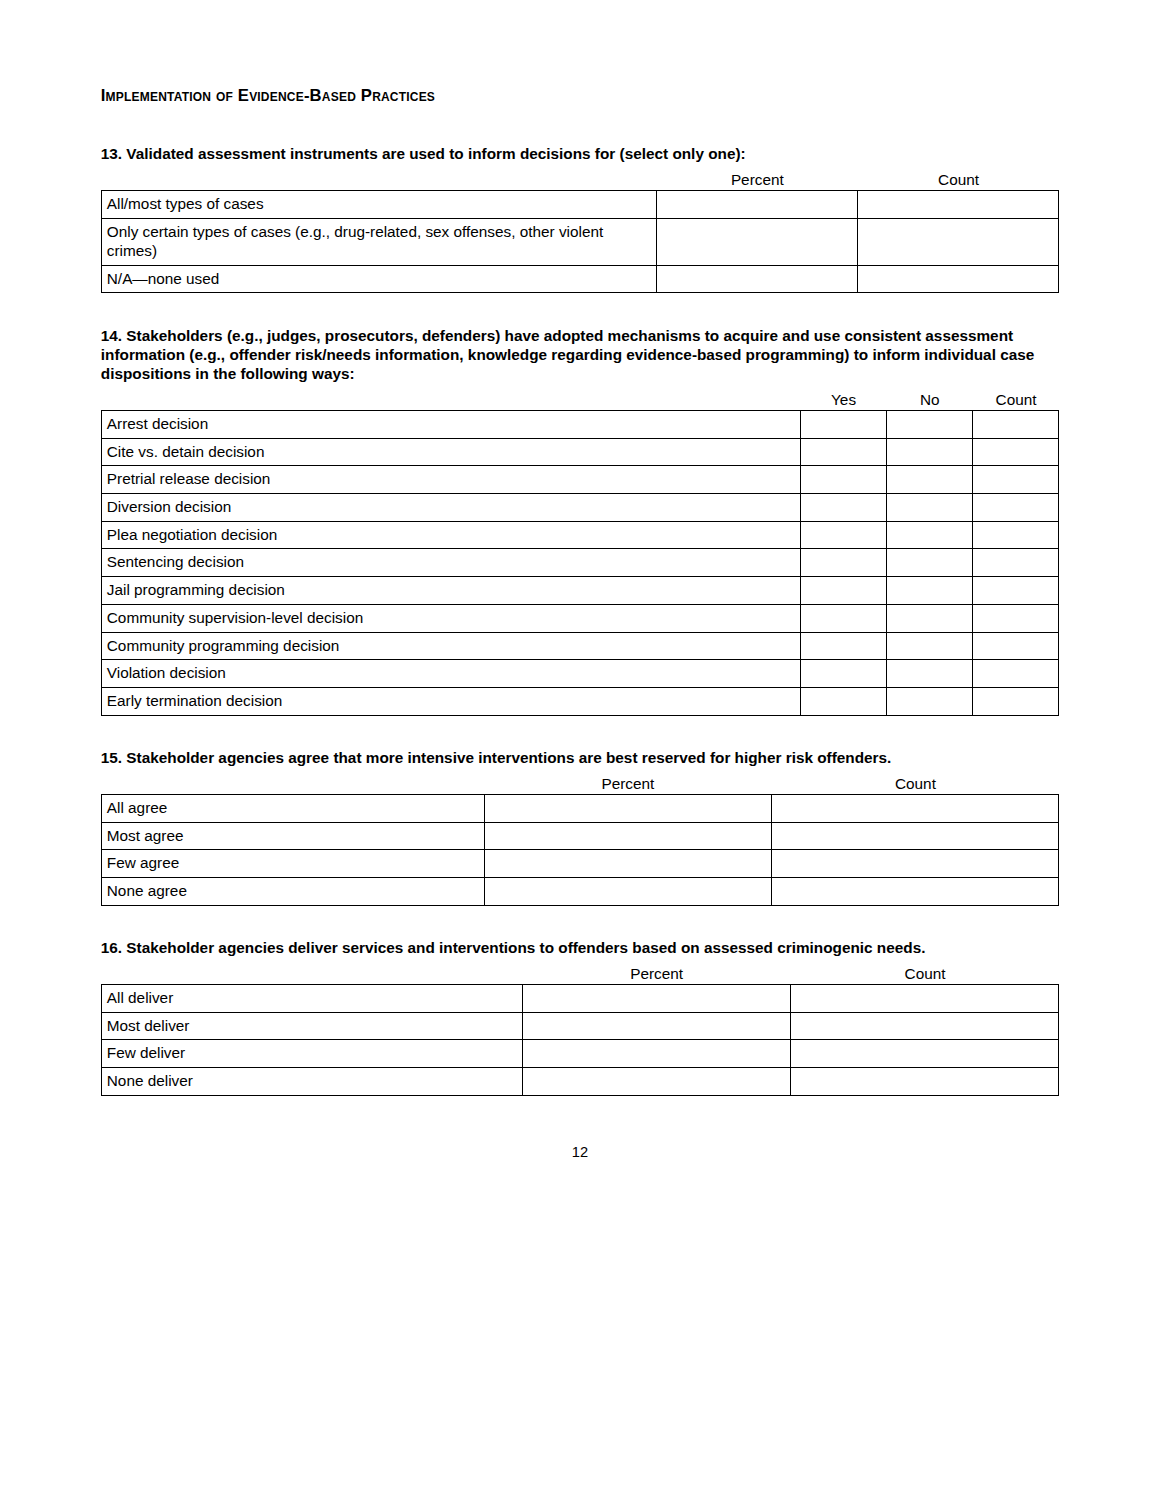Implementation of Evidence-Based Practices
13. Validated assessment instruments are used to inform decisions for (select only one):
| | Percent | Count |
| All/most types of cases | | |
| Only certain types of cases (e.g., drug-related, sex offenses, other violent crimes) | | |
| N/A—none used | | |
14. Stakeholders (e.g., judges, prosecutors, defenders) have adopted mechanisms to acquire and use consistent assessment information (e.g., offender risk/needs information, knowledge regarding evidence-based programming) to inform individual case dispositions in the following ways:
| | Yes | No | Count |
| Arrest decision | | | |
| Cite vs. detain decision | | | |
| Pretrial release decision | | | |
| Diversion decision | | | |
| Plea negotiation decision | | | |
| Sentencing decision | | | |
| Jail programming decision | | | |
| Community supervision-level decision | | | |
| Community programming decision | | | |
| Violation decision | | | |
| Early termination decision | | | |
15. Stakeholder agencies agree that more intensive interventions are best reserved for higher risk offenders.
| | Percent | Count |
| All agree | | |
| Most agree | | |
| Few agree | | |
| None agree | | |
16. Stakeholder agencies deliver services and interventions to offenders based on assessed criminogenic needs.
| | Percent | Count |
| All deliver | | |
| Most deliver | | |
| Few deliver | | |
| None deliver | | |
12